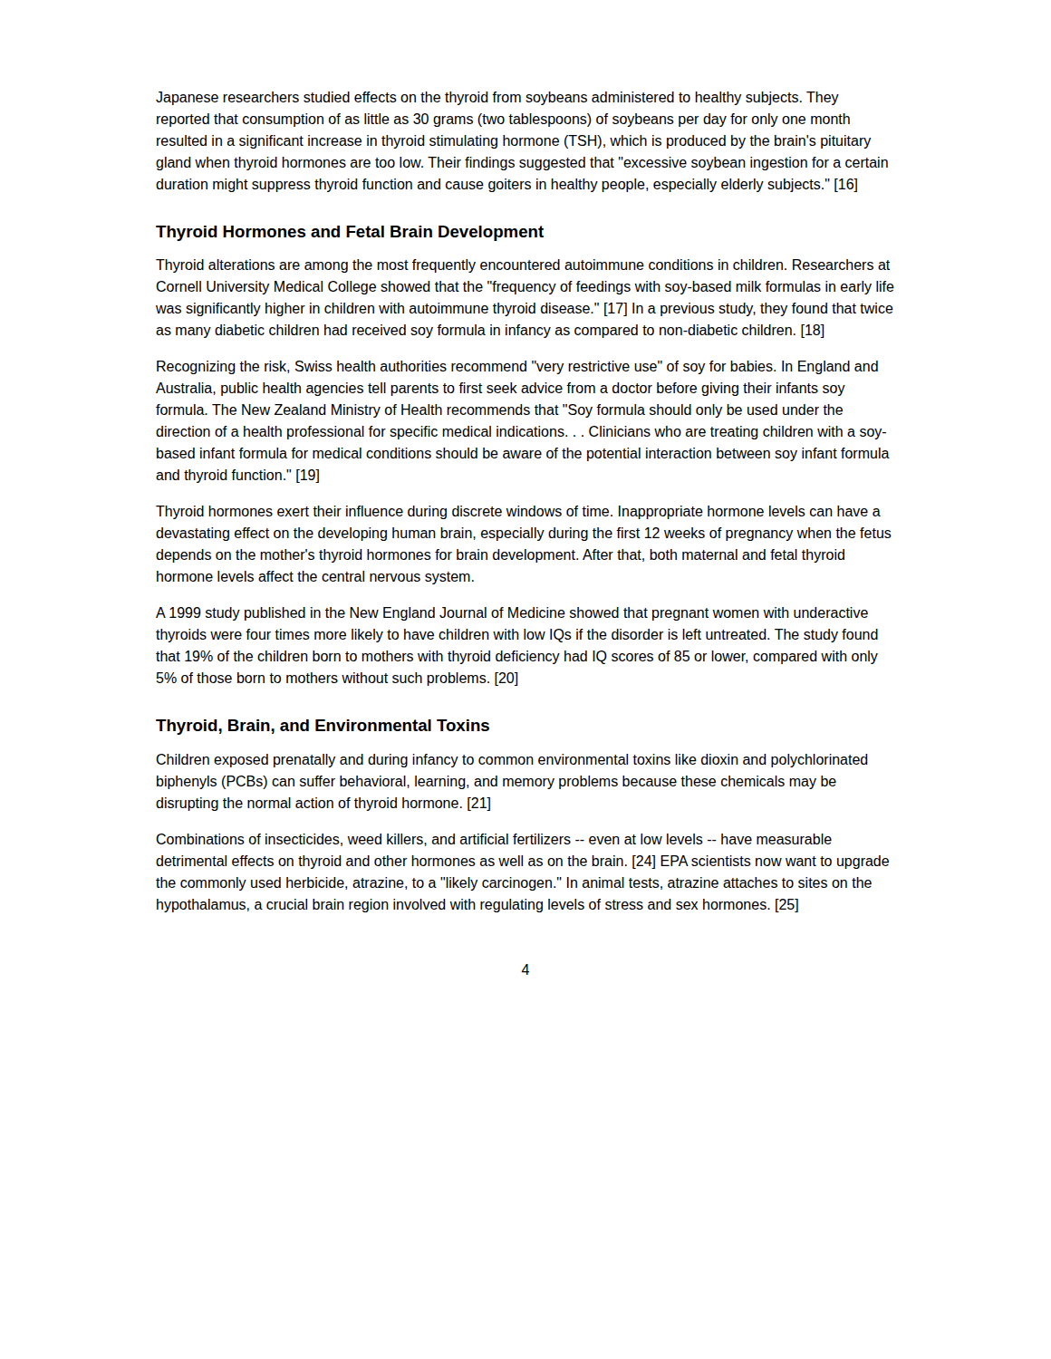Japanese researchers studied effects on the thyroid from soybeans administered to healthy subjects. They reported that consumption of as little as 30 grams (two tablespoons) of soybeans per day for only one month resulted in a significant increase in thyroid stimulating hormone (TSH), which is produced by the brain's pituitary gland when thyroid hormones are too low. Their findings suggested that "excessive soybean ingestion for a certain duration might suppress thyroid function and cause goiters in healthy people, especially elderly subjects." [16]
Thyroid Hormones and Fetal Brain Development
Thyroid alterations are among the most frequently encountered autoimmune conditions in children. Researchers at Cornell University Medical College showed that the "frequency of feedings with soy-based milk formulas in early life was significantly higher in children with autoimmune thyroid disease." [17] In a previous study, they found that twice as many diabetic children had received soy formula in infancy as compared to non-diabetic children. [18]
Recognizing the risk, Swiss health authorities recommend "very restrictive use" of soy for babies. In England and Australia, public health agencies tell parents to first seek advice from a doctor before giving their infants soy formula. The New Zealand Ministry of Health recommends that "Soy formula should only be used under the direction of a health professional for specific medical indications. . . Clinicians who are treating children with a soy-based infant formula for medical conditions should be aware of the potential interaction between soy infant formula and thyroid function." [19]
Thyroid hormones exert their influence during discrete windows of time. Inappropriate hormone levels can have a devastating effect on the developing human brain, especially during the first 12 weeks of pregnancy when the fetus depends on the mother's thyroid hormones for brain development. After that, both maternal and fetal thyroid hormone levels affect the central nervous system.
A 1999 study published in the New England Journal of Medicine showed that pregnant women with underactive thyroids were four times more likely to have children with low IQs if the disorder is left untreated. The study found that 19% of the children born to mothers with thyroid deficiency had IQ scores of 85 or lower, compared with only 5% of those born to mothers without such problems. [20]
Thyroid, Brain, and Environmental Toxins
Children exposed prenatally and during infancy to common environmental toxins like dioxin and polychlorinated biphenyls (PCBs) can suffer behavioral, learning, and memory problems because these chemicals may be disrupting the normal action of thyroid hormone. [21]
Combinations of insecticides, weed killers, and artificial fertilizers -- even at low levels -- have measurable detrimental effects on thyroid and other hormones as well as on the brain. [24] EPA scientists now want to upgrade the commonly used herbicide, atrazine, to a "likely carcinogen." In animal tests, atrazine attaches to sites on the hypothalamus, a crucial brain region involved with regulating levels of stress and sex hormones. [25]
4